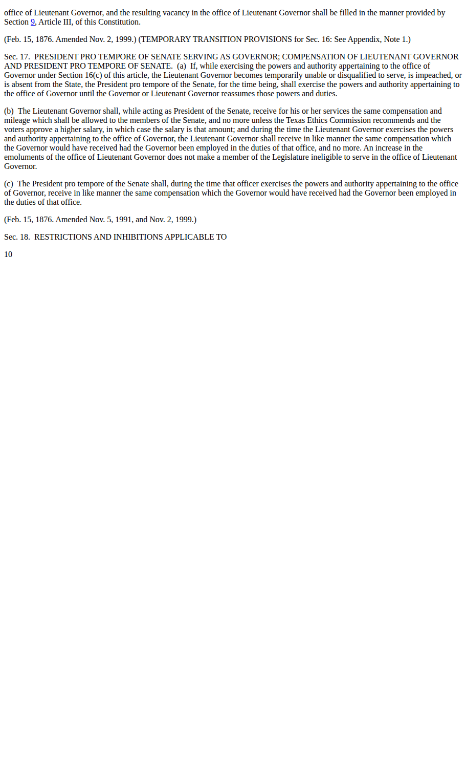office of Lieutenant Governor, and the resulting vacancy in the office of Lieutenant Governor shall be filled in the manner provided by Section 9, Article III, of this Constitution.
(Feb. 15, 1876. Amended Nov. 2, 1999.) (TEMPORARY TRANSITION PROVISIONS for Sec. 16: See Appendix, Note 1.)
Sec. 17. PRESIDENT PRO TEMPORE OF SENATE SERVING AS GOVERNOR; COMPENSATION OF LIEUTENANT GOVERNOR AND PRESIDENT PRO TEMPORE OF SENATE. (a) If, while exercising the powers and authority appertaining to the office of Governor under Section 16(c) of this article, the Lieutenant Governor becomes temporarily unable or disqualified to serve, is impeached, or is absent from the State, the President pro tempore of the Senate, for the time being, shall exercise the powers and authority appertaining to the office of Governor until the Governor or Lieutenant Governor reassumes those powers and duties.
(b) The Lieutenant Governor shall, while acting as President of the Senate, receive for his or her services the same compensation and mileage which shall be allowed to the members of the Senate, and no more unless the Texas Ethics Commission recommends and the voters approve a higher salary, in which case the salary is that amount; and during the time the Lieutenant Governor exercises the powers and authority appertaining to the office of Governor, the Lieutenant Governor shall receive in like manner the same compensation which the Governor would have received had the Governor been employed in the duties of that office, and no more. An increase in the emoluments of the office of Lieutenant Governor does not make a member of the Legislature ineligible to serve in the office of Lieutenant Governor.
(c) The President pro tempore of the Senate shall, during the time that officer exercises the powers and authority appertaining to the office of Governor, receive in like manner the same compensation which the Governor would have received had the Governor been employed in the duties of that office.
(Feb. 15, 1876. Amended Nov. 5, 1991, and Nov. 2, 1999.)
Sec. 18. RESTRICTIONS AND INHIBITIONS APPLICABLE TO
10